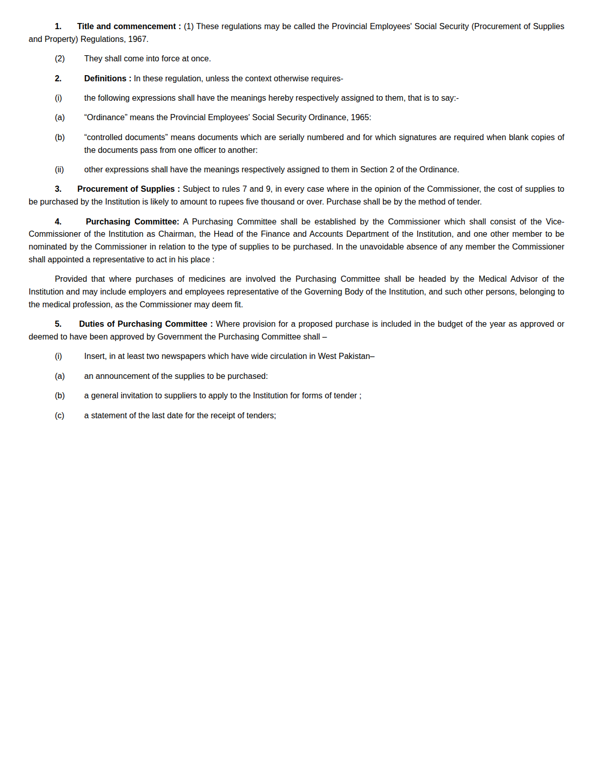1. Title and commencement : (1) These regulations may be called the Provincial Employees' Social Security (Procurement of Supplies and Property) Regulations, 1967.
(2) They shall come into force at once.
2. Definitions : In these regulation, unless the context otherwise requires-
(i) the following expressions shall have the meanings hereby respectively assigned to them, that is to say:-
(a) “Ordinance” means the Provincial Employees' Social Security Ordinance, 1965:
(b) “controlled documents” means documents which are serially numbered and for which signatures are required when blank copies of the documents pass from one officer to another:
(ii) other expressions shall have the meanings respectively assigned to them in Section 2 of the Ordinance.
3. Procurement of Supplies : Subject to rules 7 and 9, in every case where in the opinion of the Commissioner, the cost of supplies to be purchased by the Institution is likely to amount to rupees five thousand or over. Purchase shall be by the method of tender.
4. Purchasing Committee: A Purchasing Committee shall be established by the Commissioner which shall consist of the Vice-Commissioner of the Institution as Chairman, the Head of the Finance and Accounts Department of the Institution, and one other member to be nominated by the Commissioner in relation to the type of supplies to be purchased. In the unavoidable absence of any member the Commissioner shall appointed a representative to act in his place :
Provided that where purchases of medicines are involved the Purchasing Committee shall be headed by the Medical Advisor of the Institution and may include employers and employees representative of the Governing Body of the Institution, and such other persons, belonging to the medical profession, as the Commissioner may deem fit.
5. Duties of Purchasing Committee : Where provision for a proposed purchase is included in the budget of the year as approved or deemed to have been approved by Government the Purchasing Committee shall –
(i) Insert, in at least two newspapers which have wide circulation in West Pakistan–
(a) an announcement of the supplies to be purchased:
(b) a general invitation to suppliers to apply to the Institution for forms of tender ;
(c) a statement of the last date for the receipt of tenders;